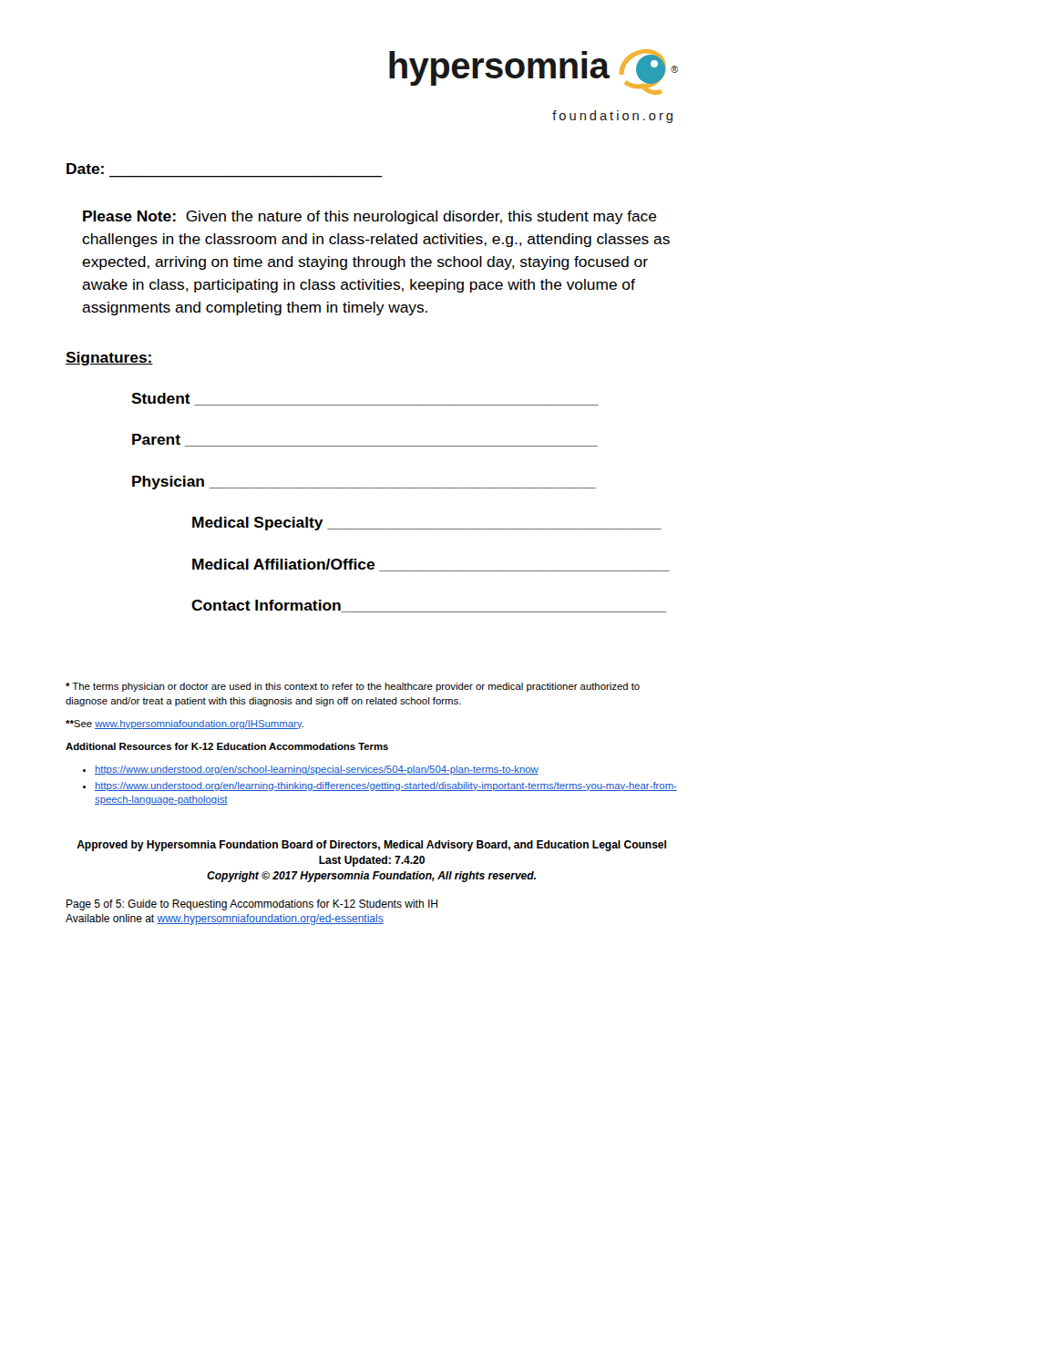hypersomnia ®
foundation.org
Date: _______________________________
Please Note: Given the nature of this neurological disorder, this student may face challenges in the classroom and in class-related activities, e.g., attending classes as expected, arriving on time and staying through the school day, staying focused or awake in class, participating in class activities, keeping pace with the volume of assignments and completing them in timely ways.
Signatures:
Student ______________________________________________
Parent _______________________________________________
Physician ____________________________________________
Medical Specialty ______________________________________
Medical Affiliation/Office _________________________________
Contact Information_____________________________________
* The terms physician or doctor are used in this context to refer to the healthcare provider or medical practitioner authorized to diagnose and/or treat a patient with this diagnosis and sign off on related school forms.
**See www.hypersomniafoundation.org/IHSummary.
Additional Resources for K-12 Education Accommodations Terms
https://www.understood.org/en/school-learning/special-services/504-plan/504-plan-terms-to-know
https://www.understood.org/en/learning-thinking-differences/getting-started/disability-important-terms/terms-you-may-hear-from-speech-language-pathologist
Approved by Hypersomnia Foundation Board of Directors, Medical Advisory Board, and Education Legal Counsel
Last Updated: 7.4.20
Copyright © 2017 Hypersomnia Foundation, All rights reserved.
Page 5 of 5: Guide to Requesting Accommodations for K-12 Students with IH
Available online at www.hypersomniafoundation.org/ed-essentials